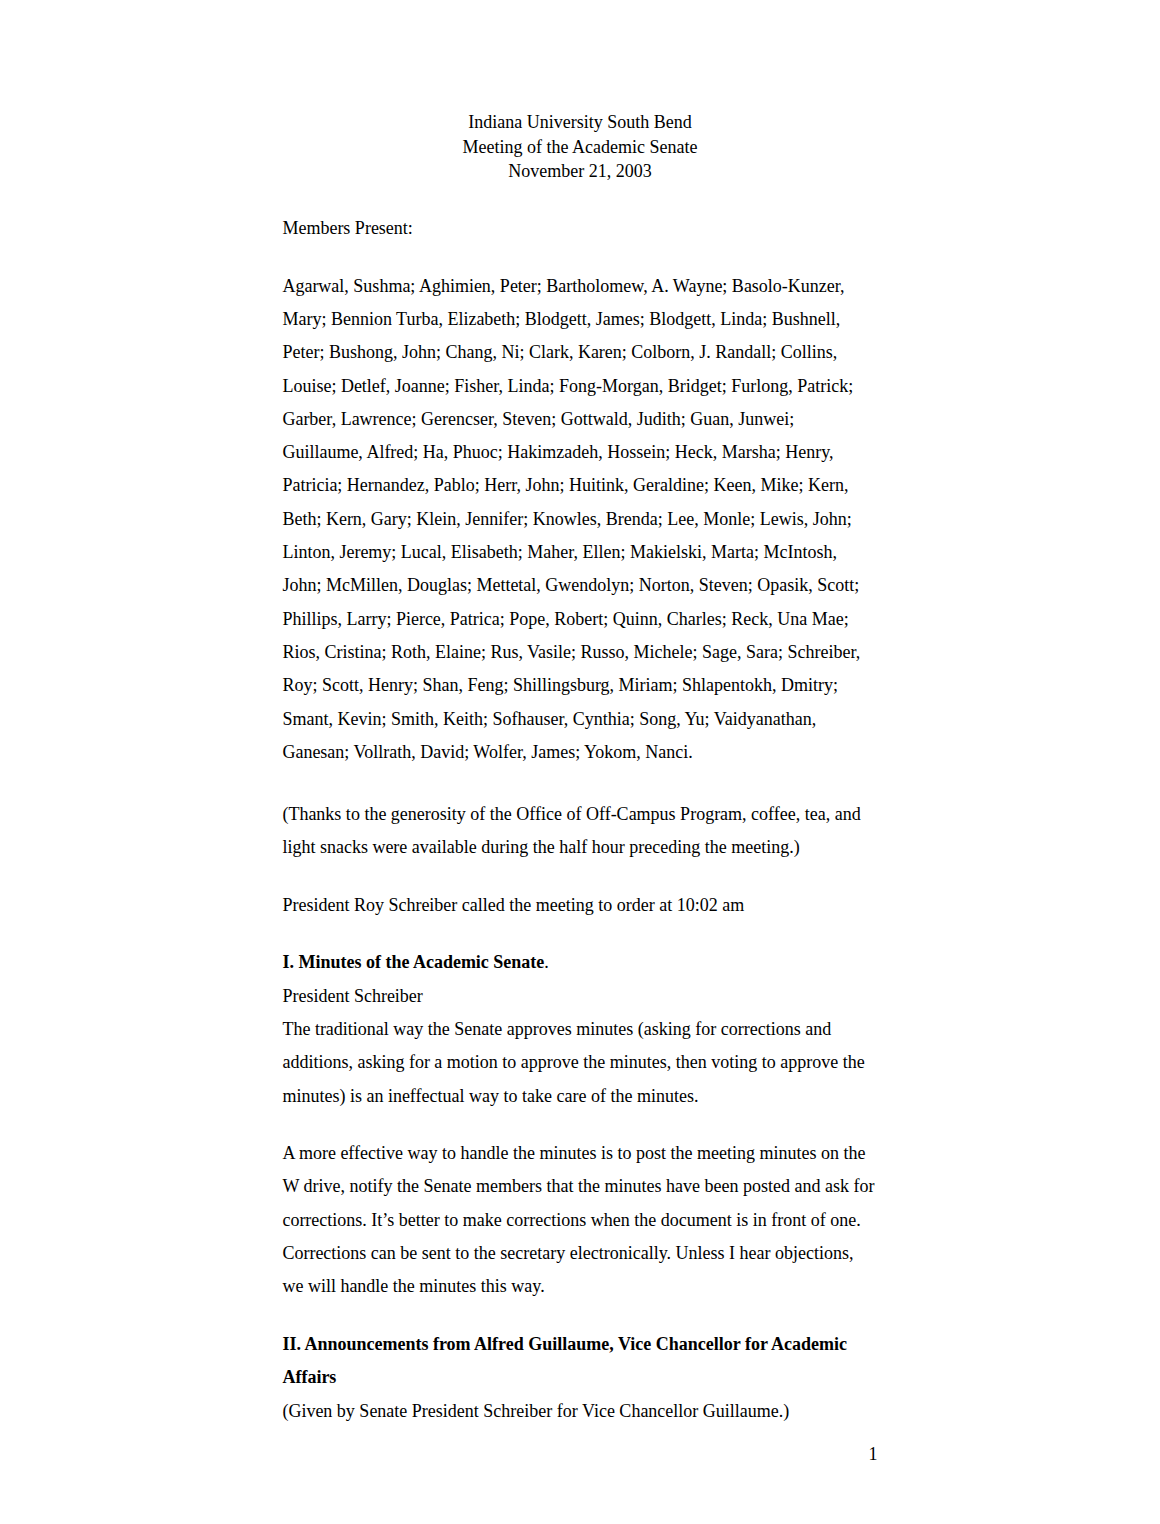Indiana University South Bend
Meeting of the Academic Senate
November 21, 2003
Members Present:
Agarwal, Sushma; Aghimien, Peter; Bartholomew, A. Wayne; Basolo-Kunzer, Mary; Bennion Turba, Elizabeth; Blodgett, James; Blodgett, Linda; Bushnell, Peter; Bushong, John; Chang, Ni; Clark, Karen; Colborn, J. Randall; Collins, Louise; Detlef, Joanne; Fisher, Linda; Fong-Morgan, Bridget; Furlong, Patrick; Garber, Lawrence; Gerencser, Steven; Gottwald, Judith; Guan, Junwei; Guillaume, Alfred; Ha, Phuoc; Hakimzadeh, Hossein; Heck, Marsha; Henry, Patricia; Hernandez, Pablo; Herr, John; Huitink, Geraldine; Keen, Mike; Kern, Beth; Kern, Gary; Klein, Jennifer; Knowles, Brenda; Lee, Monle; Lewis, John; Linton, Jeremy; Lucal, Elisabeth; Maher, Ellen; Makielski, Marta; McIntosh, John; McMillen, Douglas; Mettetal, Gwendolyn; Norton, Steven; Opasik, Scott; Phillips, Larry; Pierce, Patrica; Pope, Robert; Quinn, Charles; Reck, Una Mae; Rios, Cristina; Roth, Elaine; Rus, Vasile; Russo, Michele; Sage, Sara; Schreiber, Roy; Scott, Henry; Shan, Feng; Shillingsburg, Miriam; Shlapentokh, Dmitry; Smant, Kevin; Smith, Keith; Sofhauser, Cynthia; Song, Yu; Vaidyanathan, Ganesan; Vollrath, David; Wolfer, James; Yokom, Nanci.
(Thanks to the generosity of the Office of Off-Campus Program, coffee, tea, and light snacks were available during the half hour preceding the meeting.)
President Roy Schreiber called the meeting to order at 10:02 am
I. Minutes of the Academic Senate.
President Schreiber
The traditional way the Senate approves minutes (asking for corrections and additions, asking for a motion to approve the minutes, then voting to approve the minutes) is an ineffectual way to take care of the minutes.
A more effective way to handle the minutes is to post the meeting minutes on the W drive, notify the Senate members that the minutes have been posted and ask for corrections. It’s better to make corrections when the document is in front of one. Corrections can be sent to the secretary electronically. Unless I hear objections, we will handle the minutes this way.
II. Announcements from Alfred Guillaume, Vice Chancellor for Academic Affairs
(Given by Senate President Schreiber for Vice Chancellor Guillaume.)
1